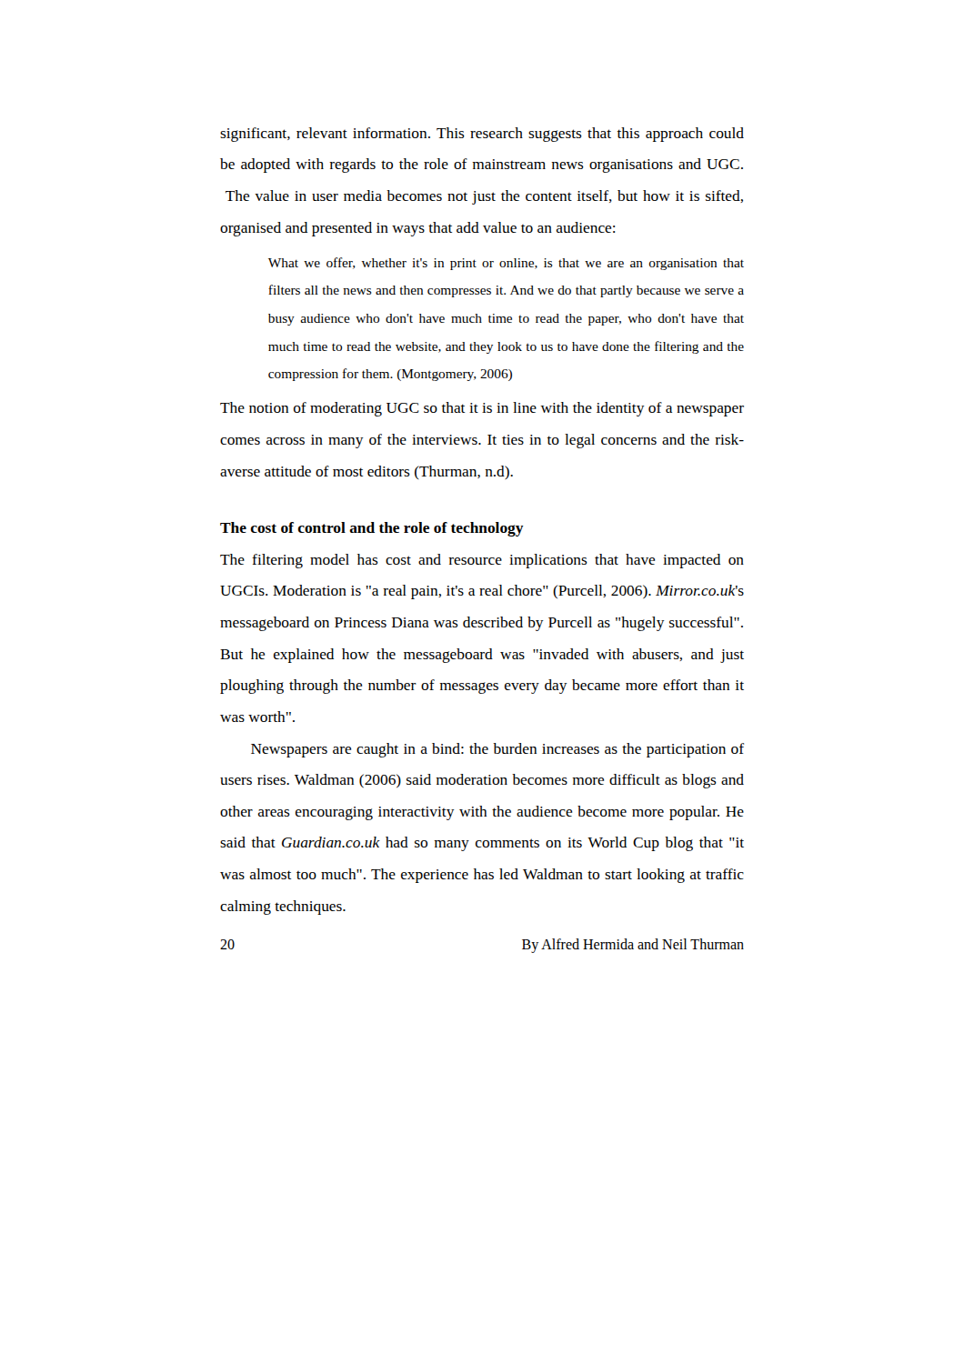significant, relevant information. This research suggests that this approach could be adopted with regards to the role of mainstream news organisations and UGC. The value in user media becomes not just the content itself, but how it is sifted, organised and presented in ways that add value to an audience:
What we offer, whether it's in print or online, is that we are an organisation that filters all the news and then compresses it. And we do that partly because we serve a busy audience who don't have much time to read the paper, who don't have that much time to read the website, and they look to us to have done the filtering and the compression for them. (Montgomery, 2006)
The notion of moderating UGC so that it is in line with the identity of a newspaper comes across in many of the interviews. It ties in to legal concerns and the risk-averse attitude of most editors (Thurman, n.d).
The cost of control and the role of technology
The filtering model has cost and resource implications that have impacted on UGCIs. Moderation is "a real pain, it's a real chore" (Purcell, 2006). Mirror.co.uk's messageboard on Princess Diana was described by Purcell as "hugely successful". But he explained how the messageboard was "invaded with abusers, and just ploughing through the number of messages every day became more effort than it was worth".
Newspapers are caught in a bind: the burden increases as the participation of users rises. Waldman (2006) said moderation becomes more difficult as blogs and other areas encouraging interactivity with the audience become more popular. He said that Guardian.co.uk had so many comments on its World Cup blog that "it was almost too much". The experience has led Waldman to start looking at traffic calming techniques.
20 By Alfred Hermida and Neil Thurman